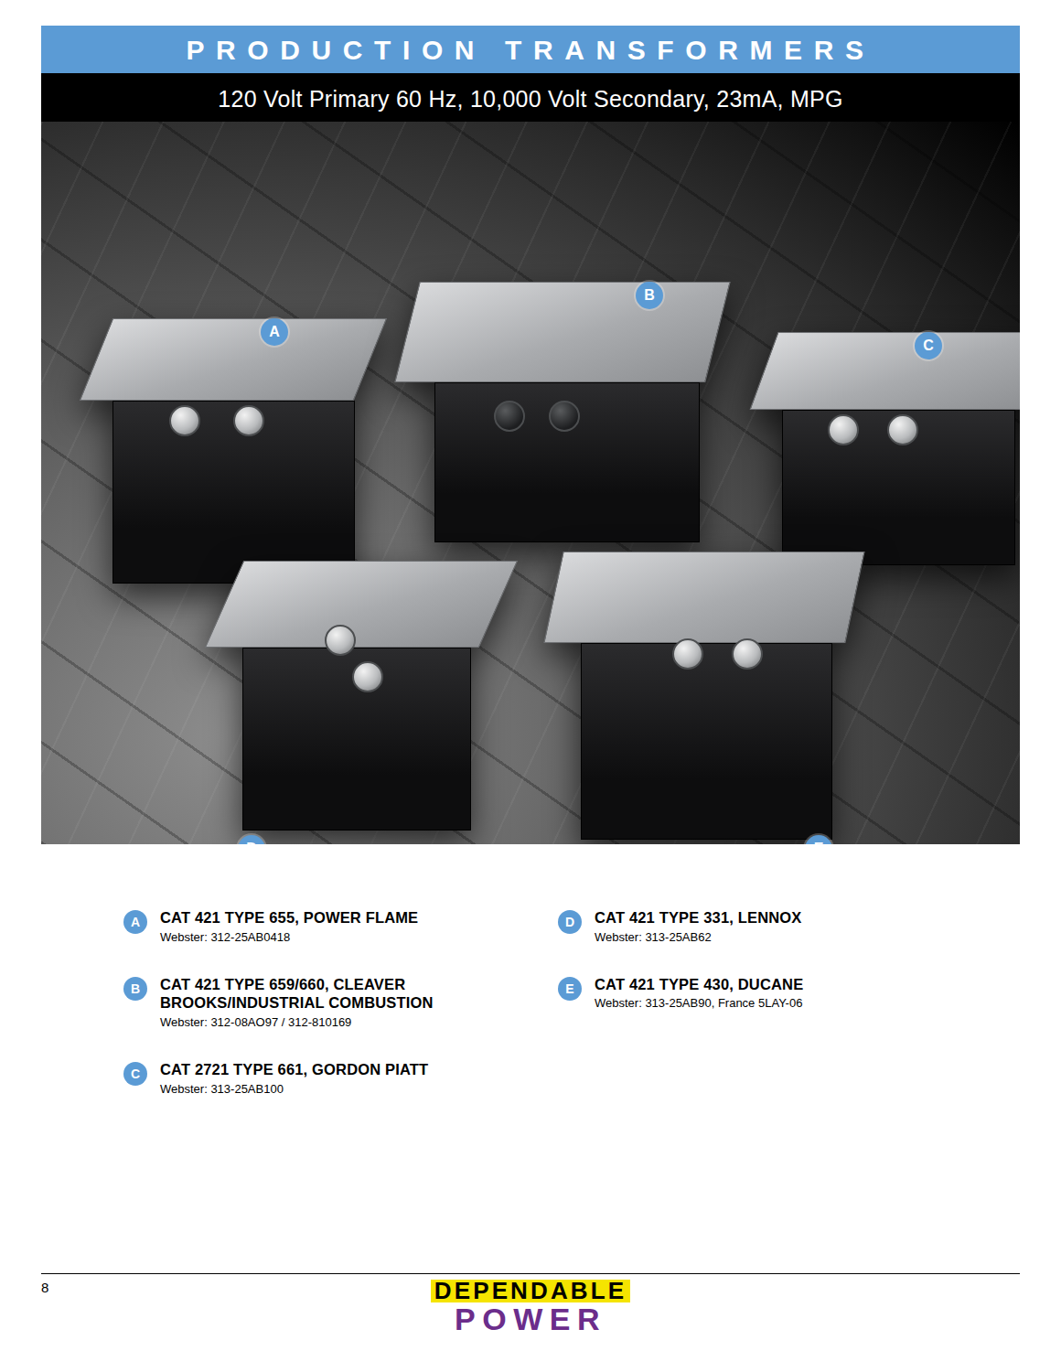Production Transformers
120 Volt Primary 60 Hz, 10,000 Volt Secondary, 23mA, MPG
A
B
C
D
E
A
CAT 421 TYPE 655, POWER FLAME Webster: 312-25AB0418
D
CAT 421 TYPE 331, LENNOX Webster: 313-25AB62
B
CAT 421 TYPE 659/660, CLEAVER
BROOKS/INDUSTRIAL COMBUSTION Webster: 312-08AO97 / 312-810169
E
CAT 421 TYPE 430, DUCANE Webster: 313-25AB90, France 5LAY-06
C
CAT 2721 TYPE 661, GORDON PIATT Webster: 313-25AB100
8
DEPENDABLE POWER